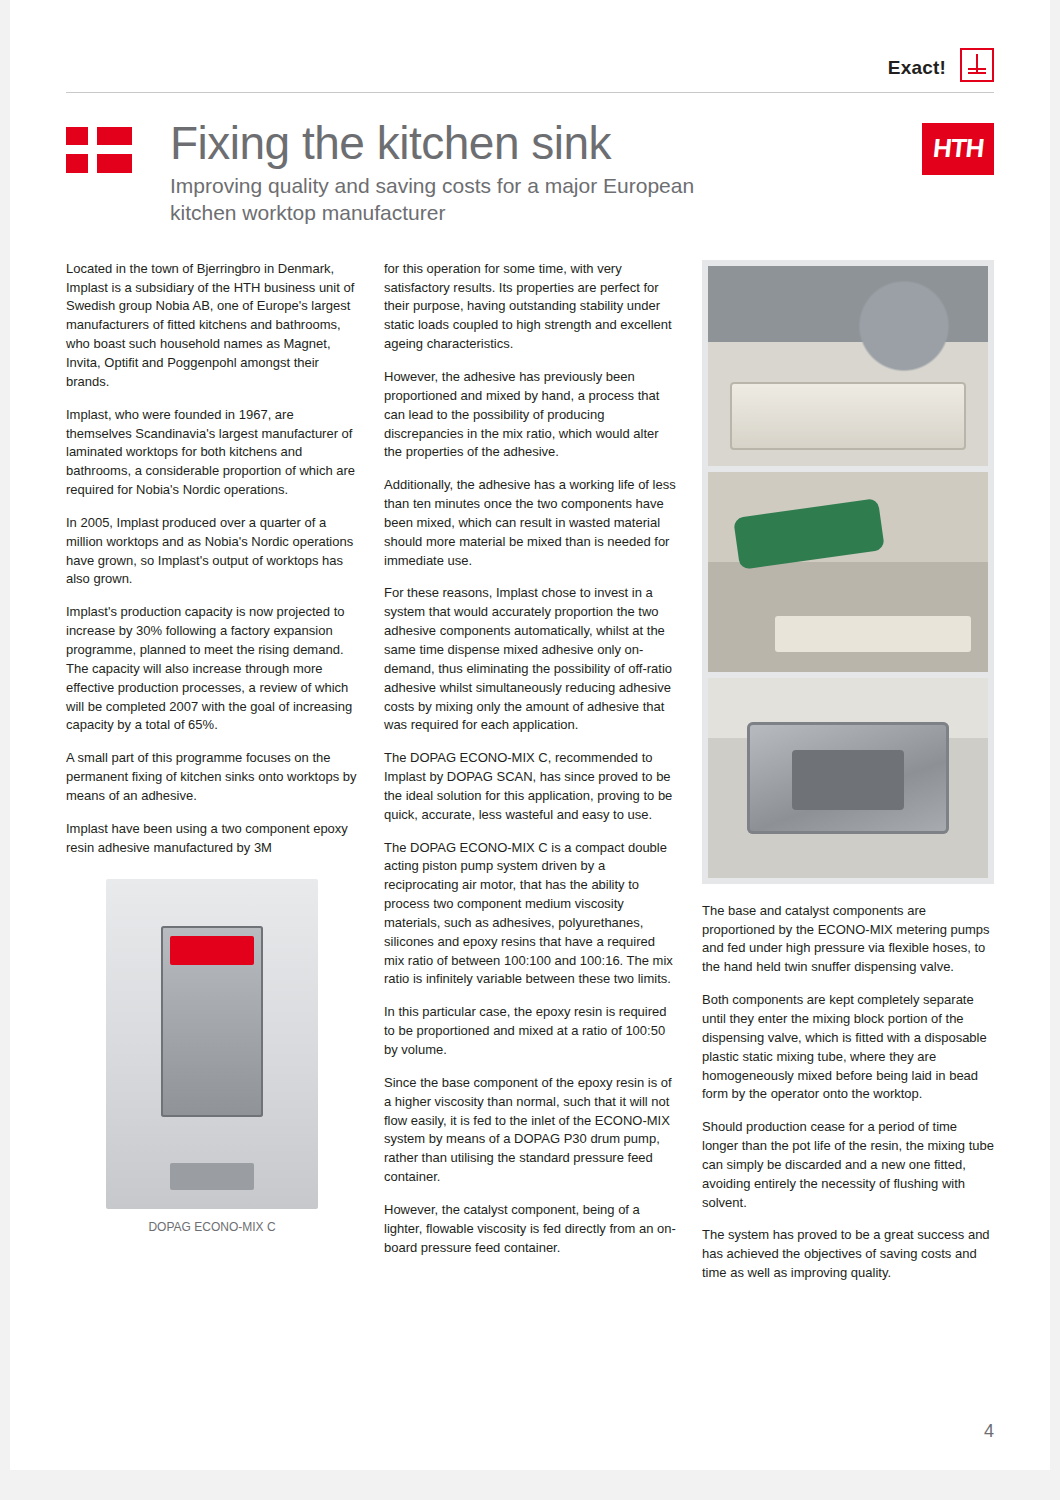Exact!
Fixing the kitchen sink
Improving quality and saving costs for a major European
kitchen worktop manufacturer
HTH
Located in the town of Bjerringbro in Denmark, Implast is a subsidiary of the HTH business unit of Swedish group Nobia AB, one of Europe's largest manufacturers of fitted kitchens and bathrooms, who boast such household names as Magnet, Invita, Optifit and Poggenpohl amongst their brands.
Implast, who were founded in 1967, are themselves Scandinavia's largest manufacturer of laminated worktops for both kitchens and bathrooms, a considerable proportion of which are required for Nobia's Nordic operations.
In 2005, Implast produced over a quarter of a million worktops and as Nobia's Nordic operations have grown, so Implast's output of worktops has also grown.
Implast's production capacity is now projected to increase by 30% following a factory expansion programme, planned to meet the rising demand. The capacity will also increase through more effective production processes, a review of which will be completed 2007 with the goal of increasing capacity by a total of 65%.
A small part of this programme focuses on the permanent fixing of kitchen sinks onto worktops by means of an adhesive.
Implast have been using a two component epoxy resin adhesive manufactured by 3M
DOPAG ECONO-MIX C
for this operation for some time, with very satisfactory results. Its properties are perfect for their purpose, having outstanding stability under static loads coupled to high strength and excellent ageing characteristics.
However, the adhesive has previously been proportioned and mixed by hand, a process that can lead to the possibility of producing discrepancies in the mix ratio, which would alter the properties of the adhesive.
Additionally, the adhesive has a working life of less than ten minutes once the two components have been mixed, which can result in wasted material should more material be mixed than is needed for immediate use.
For these reasons, Implast chose to invest in a system that would accurately proportion the two adhesive components automatically, whilst at the same time dispense mixed adhesive only on-demand, thus eliminating the possibility of off-ratio adhesive whilst simultaneously reducing adhesive costs by mixing only the amount of adhesive that was required for each application.
The DOPAG ECONO-MIX C, recommended to Implast by DOPAG SCAN, has since proved to be the ideal solution for this application, proving to be quick, accurate, less wasteful and easy to use.
The DOPAG ECONO-MIX C is a compact double acting piston pump system driven by a reciprocating air motor, that has the ability to process two component medium viscosity materials, such as adhesives, polyurethanes, silicones and epoxy resins that have a required mix ratio of between 100:100 and 100:16. The mix ratio is infinitely variable between these two limits.
In this particular case, the epoxy resin is required to be proportioned and mixed at a ratio of 100:50 by volume.
Since the base component of the epoxy resin is of a higher viscosity than normal, such that it will not flow easily, it is fed to the inlet of the ECONO-MIX system by means of a DOPAG P30 drum pump, rather than utilising the standard pressure feed container.
However, the catalyst component, being of a lighter, flowable viscosity is fed directly from an on-board pressure feed container.
The base and catalyst components are proportioned by the ECONO-MIX metering pumps and fed under high pressure via flexible hoses, to the hand held twin snuffer dispensing valve.
Both components are kept completely separate until they enter the mixing block portion of the dispensing valve, which is fitted with a disposable plastic static mixing tube, where they are homogeneously mixed before being laid in bead form by the operator onto the worktop.
Should production cease for a period of time longer than the pot life of the resin, the mixing tube can simply be discarded and a new one fitted, avoiding entirely the necessity of flushing with solvent.
The system has proved to be a great success and has achieved the objectives of saving costs and time as well as improving quality.
4